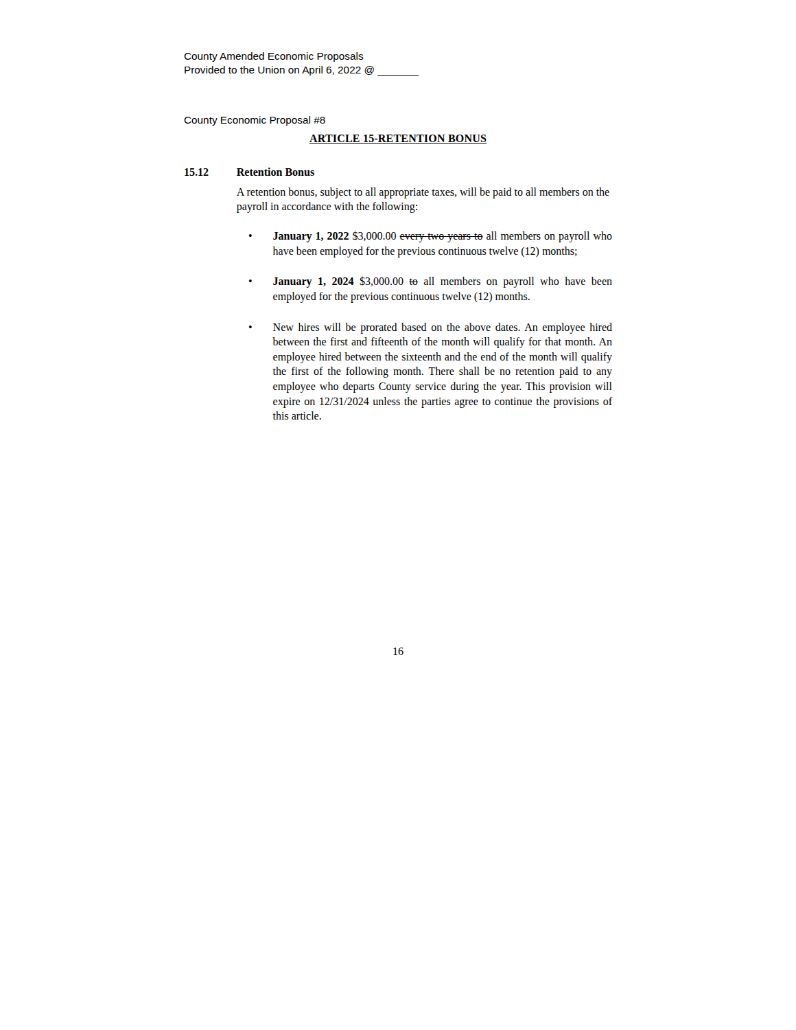County Amended Economic Proposals
Provided to the Union on April 6, 2022 @ _______
County Economic Proposal #8
ARTICLE 15-RETENTION BONUS
15.12
Retention Bonus
A retention bonus, subject to all appropriate taxes, will be paid to all members on the payroll in accordance with the following:
January 1, 2022 $3,000.00 every two years to all members on payroll who have been employed for the previous continuous twelve (12) months;
January 1, 2024 $3,000.00 to all members on payroll who have been employed for the previous continuous twelve (12) months.
New hires will be prorated based on the above dates. An employee hired between the first and fifteenth of the month will qualify for that month. An employee hired between the sixteenth and the end of the month will qualify the first of the following month. There shall be no retention paid to any employee who departs County service during the year. This provision will expire on 12/31/2024 unless the parties agree to continue the provisions of this article.
16